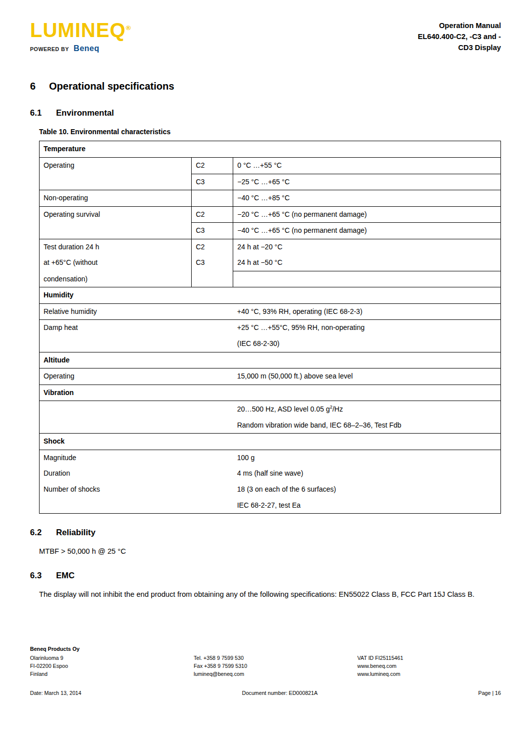LUMINEQ®
POWERED BY Beneq
Operation Manual
EL640.400-C2, -C3 and -
CD3 Display
6 Operational specifications
6.1 Environmental
Table 10. Environmental characteristics
| Temperature |
| Operating | C2 | 0 °C …+55 °C |
| | C3 | −25 °C …+65 °C |
| Non-operating | | −40 °C …+85 °C |
| Operating survival | C2 | −20 °C …+65 °C (no permanent damage) |
| | C3 | −40 °C …+65 °C (no permanent damage) |
| Test duration 24 h | C2 | 24 h at −20 °C |
| at +65°C (without | C3 | 24 h at −50 °C |
| condensation) | | |
| Humidity |
| Relative humidity | | +40 °C, 93% RH, operating (IEC 68-2-3) |
| Damp heat | | +25 °C …+55°C, 95% RH, non-operating |
| | | (IEC 68-2-30) |
| Altitude |
| Operating | | 15,000 m (50,000 ft.) above sea level |
| Vibration |
| | | 20…500 Hz, ASD level 0.05 g 2 /Hz |
| | | Random vibration wide band, IEC 68–2–36, Test Fdb |
| Shock |
| Magnitude | | 100 g |
| Duration | | 4 ms (half sine wave) |
| Number of shocks | | 18 (3 on each of the 6 surfaces) |
| | | IEC 68-2-27, test Ea |
6.2 Reliability
MTBF > 50,000 h @ 25 °C
6.3 EMC
The display will not inhibit the end product from obtaining any of the following specifications: EN55022 Class B, FCC Part 15J Class B.
Beneq Products Oy
Olarinluoma 9
FI-02200 Espoo
Finland
Tel. +358 9 7599 530
Fax +358 9 7599 5310
lumineq@beneq.com
VAT ID FI25115461
www.beneq.com
www.lumineq.com
Date: March 13, 2014
Document number: ED000821A
Page | 16